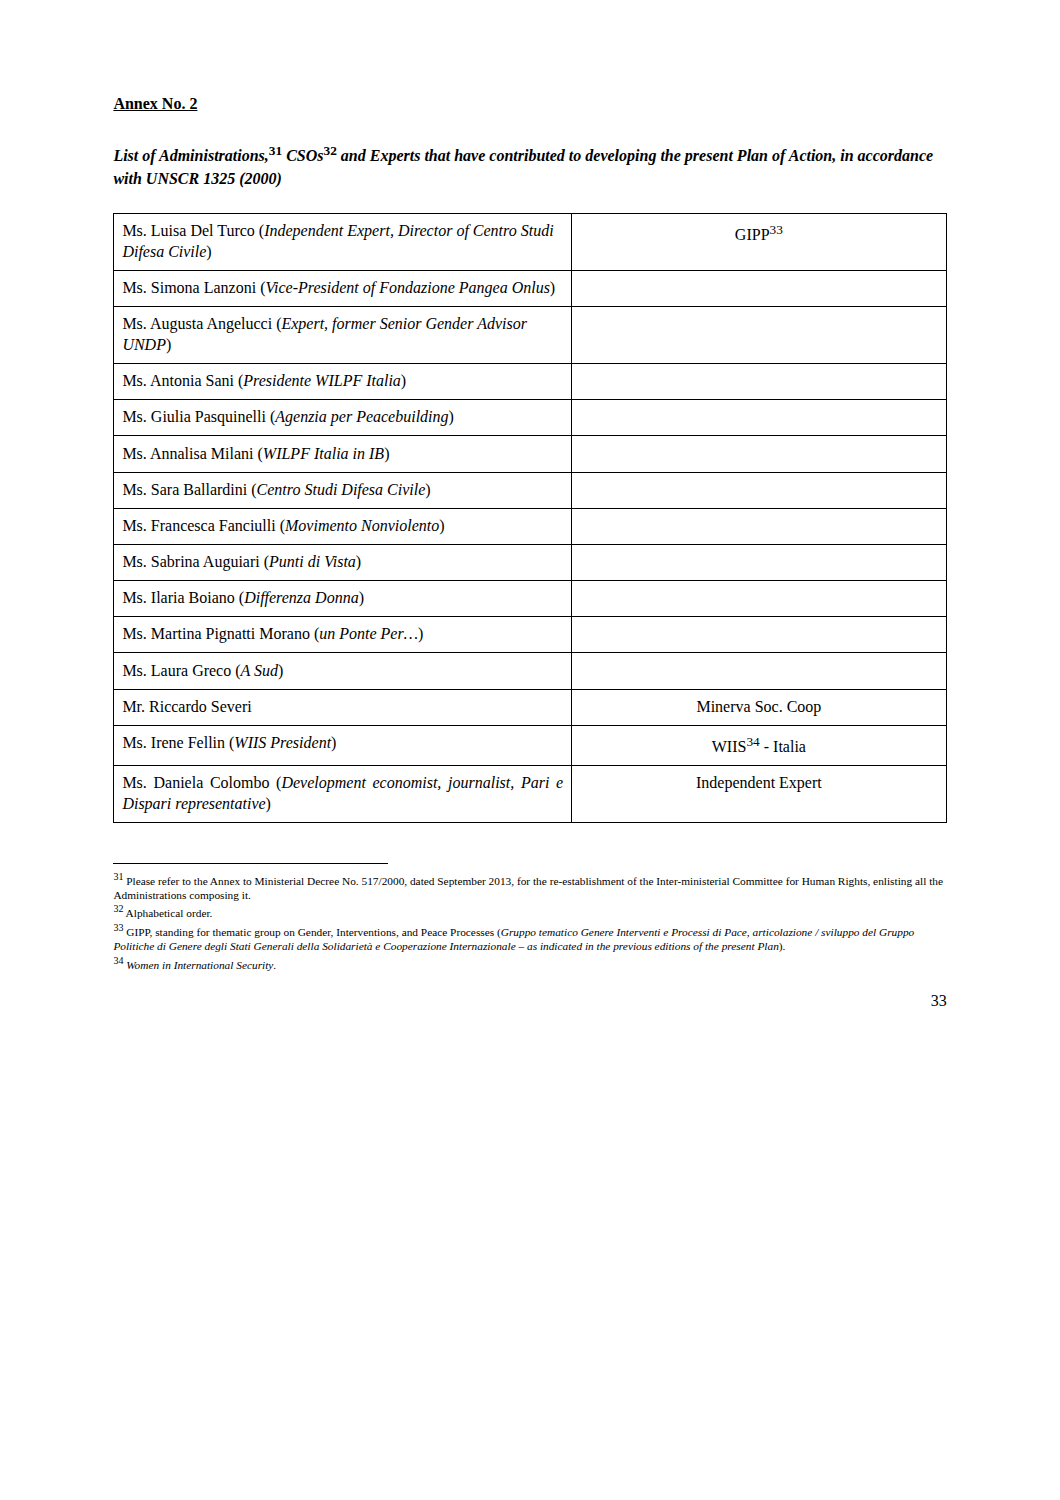Annex No. 2
List of Administrations,31 CSOs32 and Experts that have contributed to developing the present Plan of Action, in accordance with UNSCR 1325 (2000)
| Ms. Luisa Del Turco ( Independent Expert, Director of Centro Studi Difesa Civile ) | GIPP 33 |
| Ms. Simona Lanzoni ( Vice-President of Fondazione Pangea Onlus ) | |
| Ms. Augusta Angelucci ( Expert, former Senior Gender Advisor UNDP ) | |
| Ms. Antonia Sani ( Presidente WILPF Italia ) | |
| Ms. Giulia Pasquinelli ( Agenzia per Peacebuilding ) | |
| Ms. Annalisa Milani ( WILPF Italia in IB ) | |
| Ms. Sara Ballardini ( Centro Studi Difesa Civile ) | |
| Ms. Francesca Fanciulli ( Movimento Nonviolento ) | |
| Ms. Sabrina Auguiari ( Punti di Vista ) | |
| Ms. Ilaria Boiano ( Differenza Donna ) | |
| Ms. Martina Pignatti Morano ( un Ponte Per… ) | |
| Ms. Laura Greco ( A Sud ) | |
| Mr. Riccardo Severi | Minerva Soc. Coop |
| Ms. Irene Fellin ( WIIS President ) | WIIS 34 - Italia |
| Ms. Daniela Colombo ( Development economist, journalist, Pari e Dispari representative ) | Independent Expert |
31 Please refer to the Annex to Ministerial Decree No. 517/2000, dated September 2013, for the re-establishment of the Inter-ministerial Committee for Human Rights, enlisting all the Administrations composing it.
32 Alphabetical order.
33 GIPP, standing for thematic group on Gender, Interventions, and Peace Processes (Gruppo tematico Genere Interventi e Processi di Pace, articolazione / sviluppo del Gruppo Politiche di Genere degli Stati Generali della Solidarietà e Cooperazione Internazionale – as indicated in the previous editions of the present Plan).
34 Women in International Security.
33